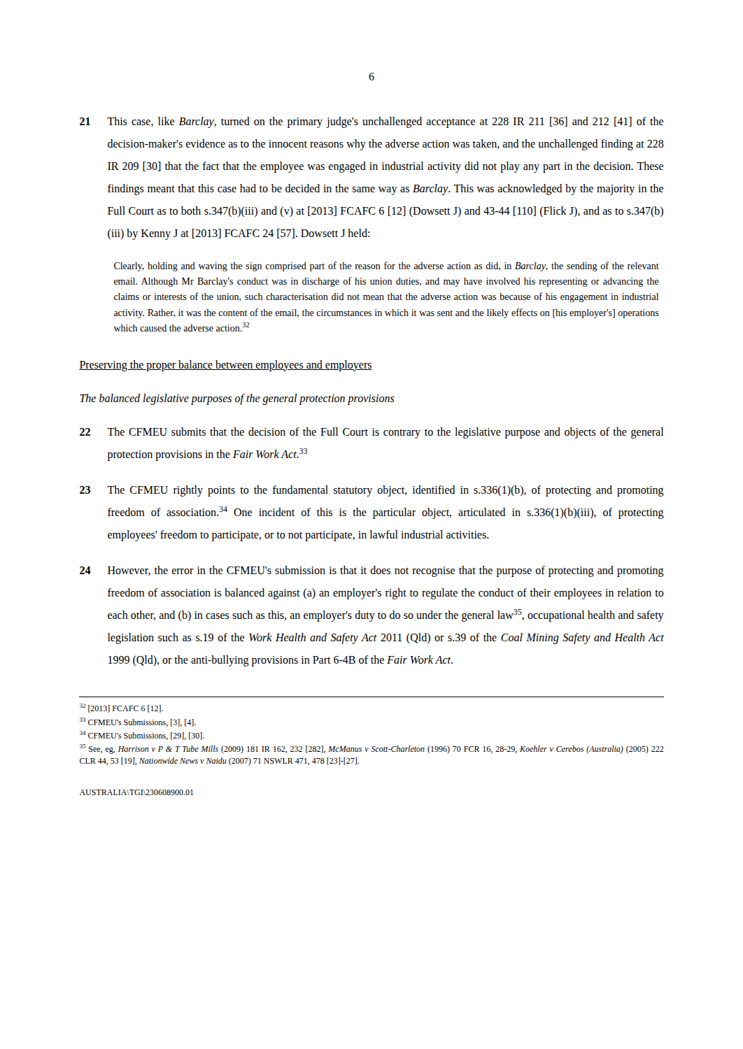6
21
This case, like Barclay, turned on the primary judge's unchallenged acceptance at 228 IR 211 [36] and 212 [41] of the decision-maker's evidence as to the innocent reasons why the adverse action was taken, and the unchallenged finding at 228 IR 209 [30] that the fact that the employee was engaged in industrial activity did not play any part in the decision. These findings meant that this case had to be decided in the same way as Barclay. This was acknowledged by the majority in the Full Court as to both s.347(b)(iii) and (v) at [2013] FCAFC 6 [12] (Dowsett J) and 43-44 [110] (Flick J), and as to s.347(b)(iii) by Kenny J at [2013] FCAFC 24 [57]. Dowsett J held:
Clearly, holding and waving the sign comprised part of the reason for the adverse action as did, in Barclay, the sending of the relevant email. Although Mr Barclay's conduct was in discharge of his union duties, and may have involved his representing or advancing the claims or interests of the union, such characterisation did not mean that the adverse action was because of his engagement in industrial activity. Rather, it was the content of the email, the circumstances in which it was sent and the likely effects on [his employer's] operations which caused the adverse action.32
Preserving the proper balance between employees and employers
The balanced legislative purposes of the general protection provisions
22
The CFMEU submits that the decision of the Full Court is contrary to the legislative purpose and objects of the general protection provisions in the Fair Work Act.33
23
The CFMEU rightly points to the fundamental statutory object, identified in s.336(1)(b), of protecting and promoting freedom of association.34 One incident of this is the particular object, articulated in s.336(1)(b)(iii), of protecting employees' freedom to participate, or to not participate, in lawful industrial activities.
24
However, the error in the CFMEU's submission is that it does not recognise that the purpose of protecting and promoting freedom of association is balanced against (a) an employer's right to regulate the conduct of their employees in relation to each other, and (b) in cases such as this, an employer's duty to do so under the general law35, occupational health and safety legislation such as s.19 of the Work Health and Safety Act 2011 (Qld) or s.39 of the Coal Mining Safety and Health Act 1999 (Qld), or the anti-bullying provisions in Part 6-4B of the Fair Work Act.
32 [2013] FCAFC 6 [12].
33 CFMEU's Submissions, [3], [4].
34 CFMEU's Submissions, [29], [30].
35 See, eg, Harrison v P & T Tube Mills (2009) 181 IR 162, 232 [282], McManus v Scott-Charleton (1996) 70 FCR 16, 28-29, Koehler v Cerebos (Australia) (2005) 222 CLR 44, 53 [19], Nationwide News v Naidu (2007) 71 NSWLR 471, 478 [23]-[27].
AUSTRALIA\TGI\230608900.01